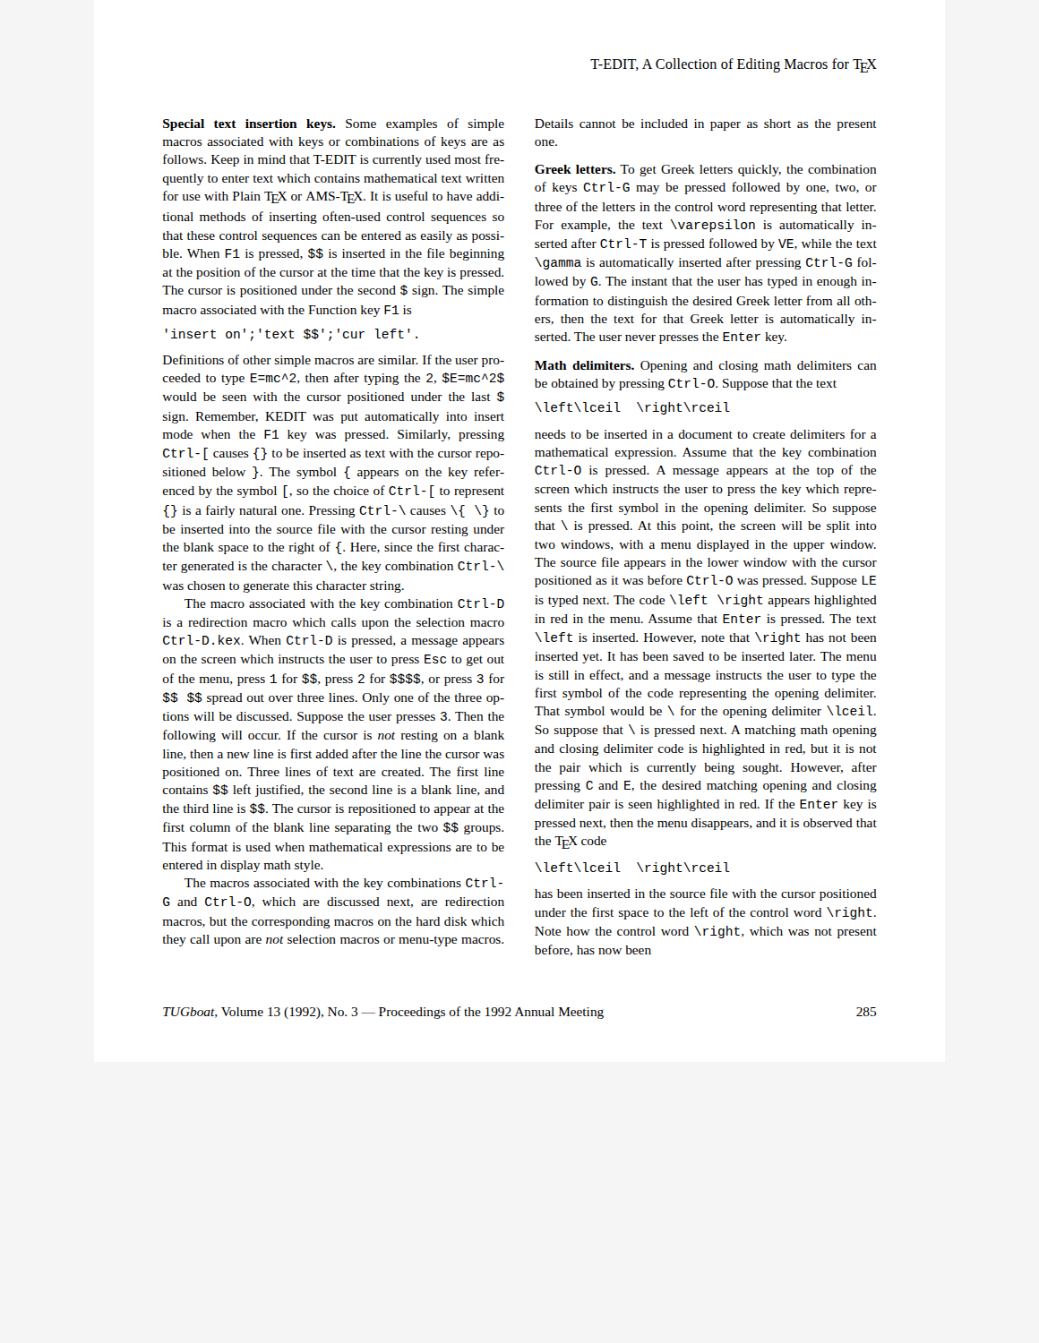T-EDIT, A Collection of Editing Macros for TEX
Special text insertion keys. Some examples of simple macros associated with keys or combinations of keys are as follows. Keep in mind that T-EDIT is currently used most frequently to enter text which contains mathematical text written for use with Plain TEX or AMS-TEX. It is useful to have additional methods of inserting often-used control sequences so that these control sequences can be entered as easily as possible. When F1 is pressed, $$ is inserted in the file beginning at the position of the cursor at the time that the key is pressed. The cursor is positioned under the second $ sign. The simple macro associated with the Function key F1 is
'insert on';'text $$';'cur left'.
Definitions of other simple macros are similar. If the user proceeded to type E=mc^2, then after typing the 2, $E=mc^2$ would be seen with the cursor positioned under the last $ sign. Remember, KEDIT was put automatically into insert mode when the F1 key was pressed. Similarly, pressing Ctrl-[ causes {} to be inserted as text with the cursor repositioned below }. The symbol { appears on the key referenced by the symbol [, so the choice of Ctrl-[ to represent {} is a fairly natural one. Pressing Ctrl-\ causes \{ \} to be inserted into the source file with the cursor resting under the blank space to the right of {. Here, since the first character generated is the character \, the key combination Ctrl-\ was chosen to generate this character string.
The macro associated with the key combination Ctrl-D is a redirection macro which calls upon the selection macro Ctrl-D.kex. When Ctrl-D is pressed, a message appears on the screen which instructs the user to press Esc to get out of the menu, press 1 for $$, press 2 for $$$$, or press 3 for $$ $$ spread out over three lines. Only one of the three options will be discussed. Suppose the user presses 3. Then the following will occur. If the cursor is not resting on a blank line, then a new line is first added after the line the cursor was positioned on. Three lines of text are created. The first line contains $$ left justified, the second line is a blank line, and the third line is $$. The cursor is repositioned to appear at the first column of the blank line separating the two $$ groups. This format is used when mathematical expressions are to be entered in display math style.
The macros associated with the key combinations Ctrl-G and Ctrl-O, which are discussed next, are redirection macros, but the corresponding macros on the hard disk which they call upon are not selection macros or menu-type macros. Details cannot be included in paper as short as the present one.
Greek letters. To get Greek letters quickly, the combination of keys Ctrl-G may be pressed followed by one, two, or three of the letters in the control word representing that letter. For example, the text \varepsilon is automatically inserted after Ctrl-T is pressed followed by VE, while the text \gamma is automatically inserted after pressing Ctrl-G followed by G. The instant that the user has typed in enough information to distinguish the desired Greek letter from all others, then the text for that Greek letter is automatically inserted. The user never presses the Enter key.
Math delimiters. Opening and closing math delimiters can be obtained by pressing Ctrl-O. Suppose that the text
\left\lceil \right\rceil
needs to be inserted in a document to create delimiters for a mathematical expression. Assume that the key combination Ctrl-O is pressed. A message appears at the top of the screen which instructs the user to press the key which represents the first symbol in the opening delimiter. So suppose that \ is pressed. At this point, the screen will be split into two windows, with a menu displayed in the upper window. The source file appears in the lower window with the cursor positioned as it was before Ctrl-O was pressed. Suppose LE is typed next. The code \left \right appears highlighted in red in the menu. Assume that Enter is pressed. The text \left is inserted. However, note that \right has not been inserted yet. It has been saved to be inserted later. The menu is still in effect, and a message instructs the user to type the first symbol of the code representing the opening delimiter. That symbol would be \ for the opening delimiter \lceil. So suppose that \ is pressed next. A matching math opening and closing delimiter code is highlighted in red, but it is not the pair which is currently being sought. However, after pressing C and E, the desired matching opening and closing delimiter pair is seen highlighted in red. If the Enter key is pressed next, then the menu disappears, and it is observed that the TEX code
\left\lceil \right\rceil
has been inserted in the source file with the cursor positioned under the first space to the left of the control word \right. Note how the control word \right, which was not present before, has now been
TUGboat, Volume 13 (1992), No. 3 — Proceedings of the 1992 Annual Meeting 285